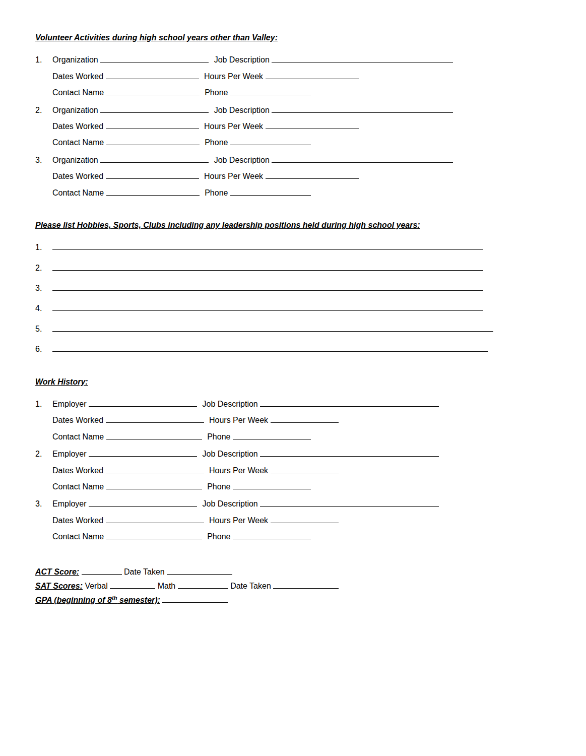Volunteer Activities during high school years other than Valley:
Organization Job Description Dates Worked Hours Per Week Contact Name Phone
Organization Job Description Dates Worked Hours Per Week Contact Name Phone
Organization Job Description Dates Worked Hours Per Week Contact Name Phone
Please list Hobbies, Sports, Clubs including any leadership positions held during high school years:
Work History:
Employer Job Description Dates Worked Hours Per Week Contact Name Phone
Employer Job Description Dates Worked Hours Per Week Contact Name Phone
Employer Job Description Dates Worked Hours Per Week Contact Name Phone
ACT Score: Date Taken
SAT Scores: Verbal Math Date Taken
GPA (beginning of 8th semester):